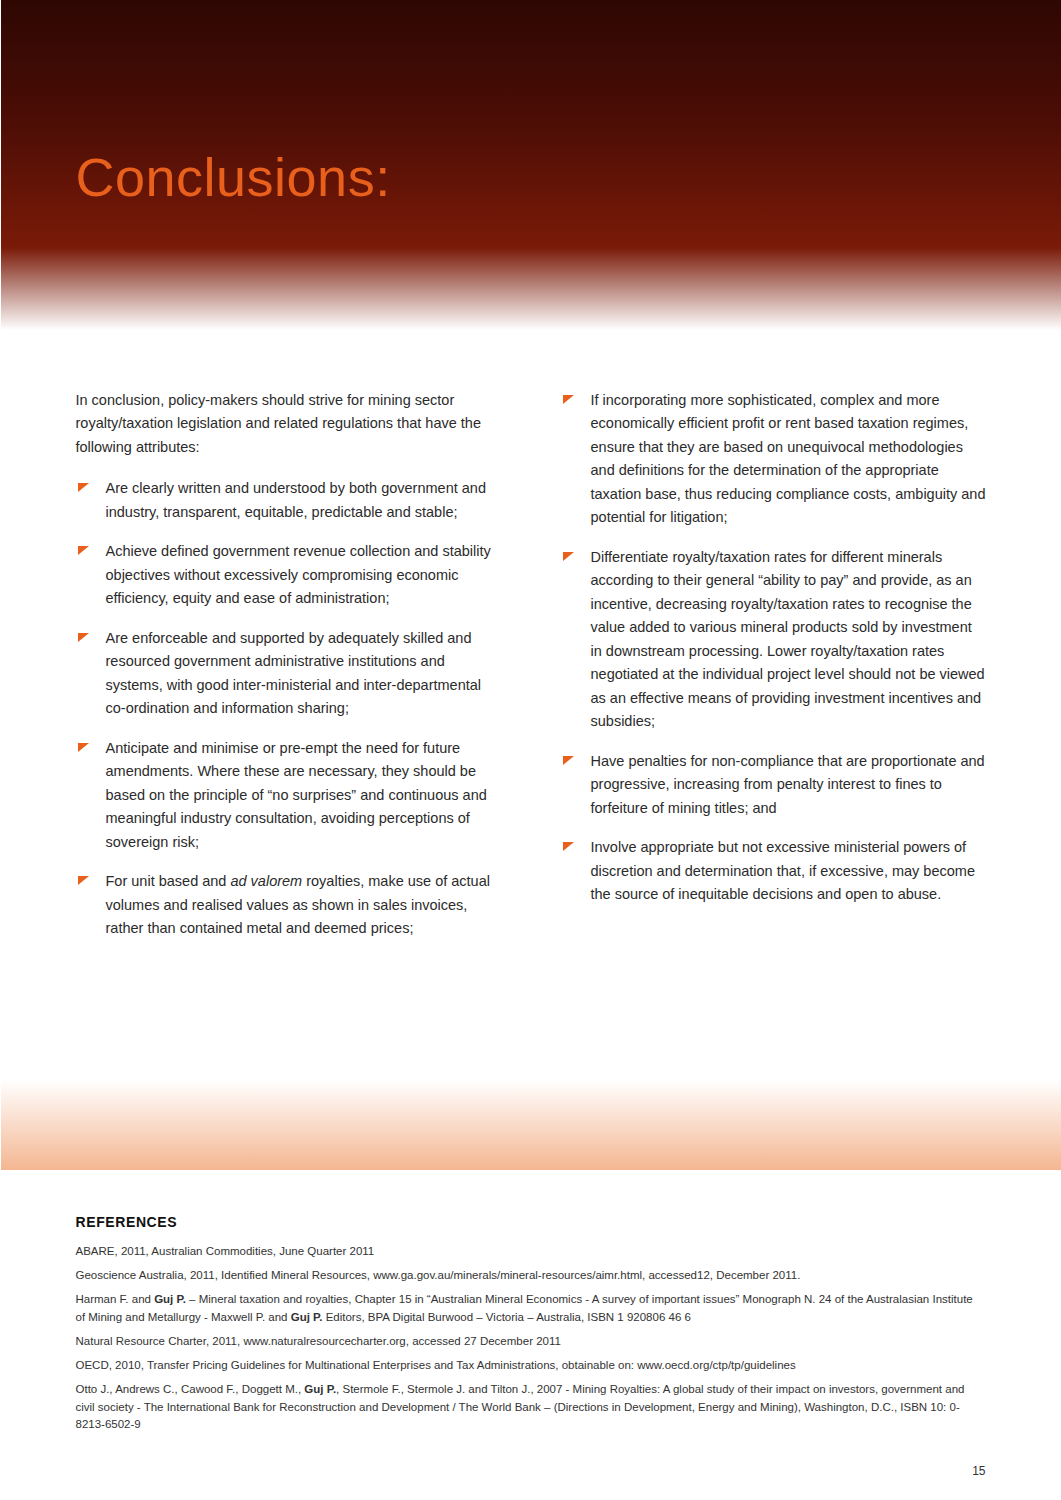Conclusions:
In conclusion, policy-makers should strive for mining sector royalty/taxation legislation and related regulations that have the following attributes:
Are clearly written and understood by both government and industry, transparent, equitable, predictable and stable;
Achieve defined government revenue collection and stability objectives without excessively compromising economic efficiency, equity and ease of administration;
Are enforceable and supported by adequately skilled and resourced government administrative institutions and systems, with good inter-ministerial and inter-departmental co-ordination and information sharing;
Anticipate and minimise or pre-empt the need for future amendments. Where these are necessary, they should be based on the principle of “no surprises” and continuous and meaningful industry consultation, avoiding perceptions of sovereign risk;
For unit based and ad valorem royalties, make use of actual volumes and realised values as shown in sales invoices, rather than contained metal and deemed prices;
If incorporating more sophisticated, complex and more economically efficient profit or rent based taxation regimes, ensure that they are based on unequivocal methodologies and definitions for the determination of the appropriate taxation base, thus reducing compliance costs, ambiguity and potential for litigation;
Differentiate royalty/taxation rates for different minerals according to their general “ability to pay” and provide, as an incentive, decreasing royalty/taxation rates to recognise the value added to various mineral products sold by investment in downstream processing. Lower royalty/taxation rates negotiated at the individual project level should not be viewed as an effective means of providing investment incentives and subsidies;
Have penalties for non-compliance that are proportionate and progressive, increasing from penalty interest to fines to forfeiture of mining titles; and
Involve appropriate but not excessive ministerial powers of discretion and determination that, if excessive, may become the source of inequitable decisions and open to abuse.
References
ABARE, 2011, Australian Commodities, June Quarter 2011
Geoscience Australia, 2011, Identified Mineral Resources, www.ga.gov.au/minerals/mineral-resources/aimr.html, accessed12, December 2011.
Harman F. and Guj P. – Mineral taxation and royalties, Chapter 15 in “Australian Mineral Economics - A survey of important issues” Monograph N. 24 of the Australasian Institute of Mining and Metallurgy - Maxwell P. and Guj P. Editors, BPA Digital Burwood – Victoria – Australia, ISBN 1 920806 46 6
Natural Resource Charter, 2011, www.naturalresourcecharter.org, accessed 27 December 2011
OECD, 2010, Transfer Pricing Guidelines for Multinational Enterprises and Tax Administrations, obtainable on: www.oecd.org/ctp/tp/guidelines
Otto J., Andrews C., Cawood F., Doggett M., Guj P., Stermole F., Stermole J. and Tilton J., 2007 - Mining Royalties: A global study of their impact on investors, government and civil society - The International Bank for Reconstruction and Development / The World Bank – (Directions in Development, Energy and Mining), Washington, D.C., ISBN 10: 0-8213-6502-9
15